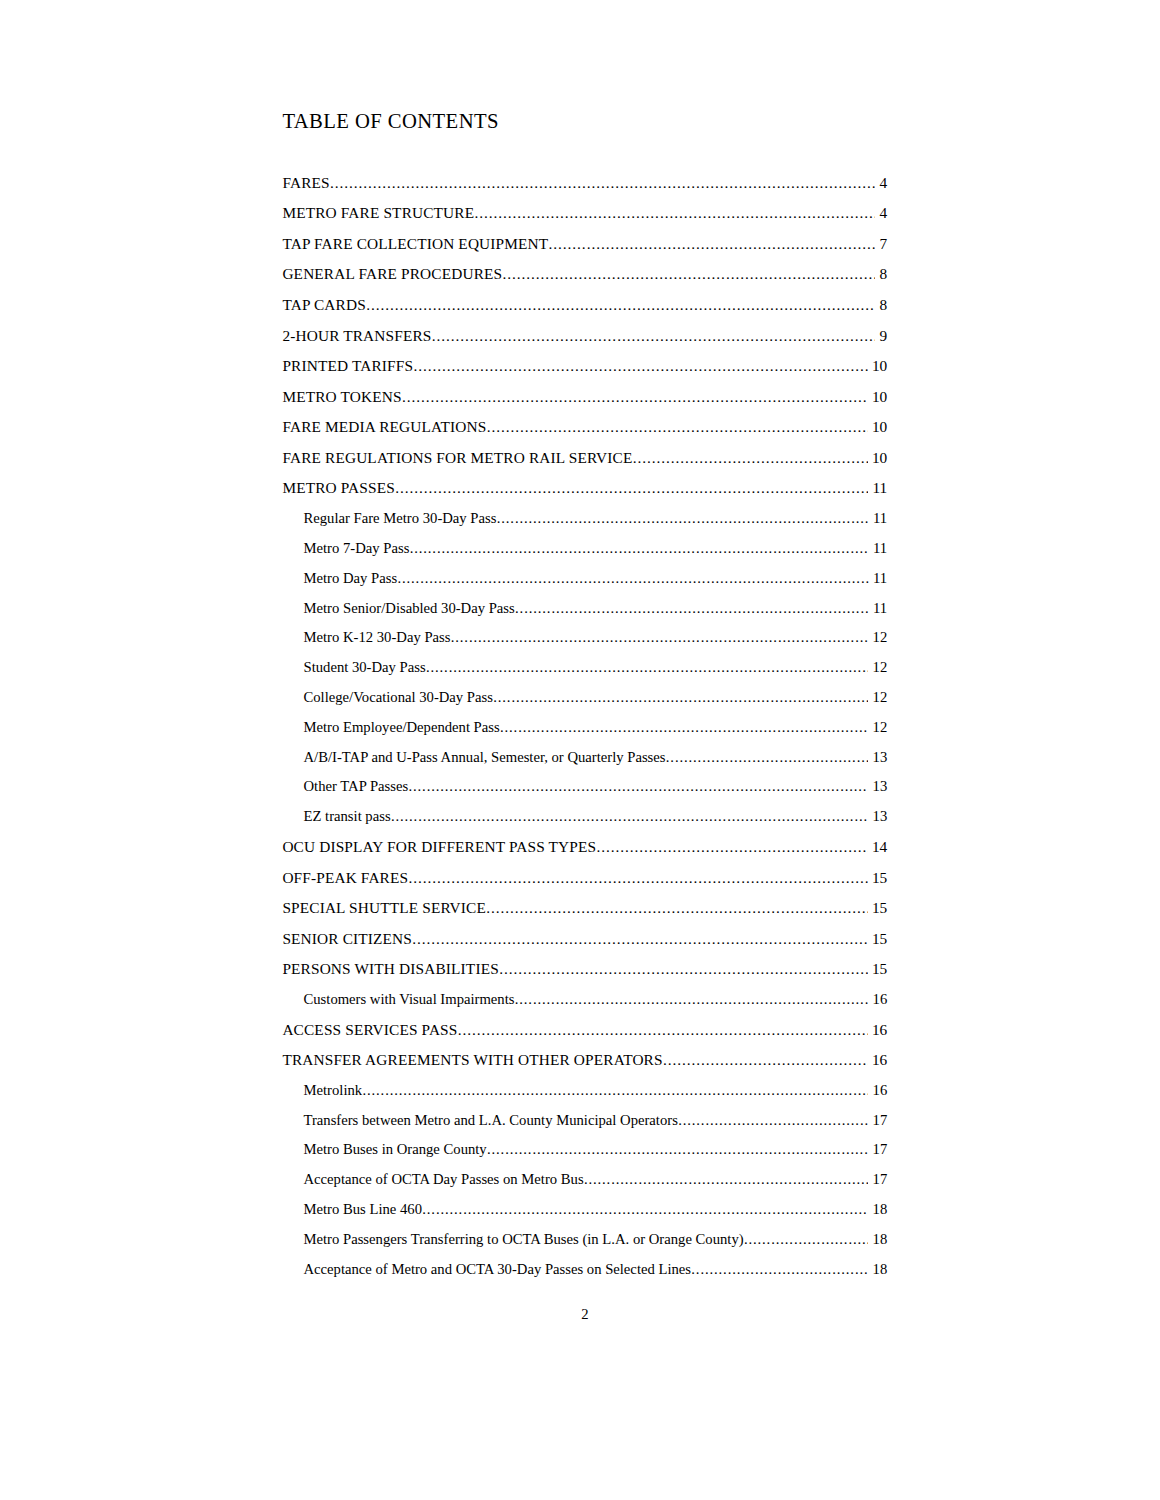TABLE OF CONTENTS
FARES .................................................................................................................................................. 4
METRO FARE STRUCTURE ............................................................................................................................. 4
TAP FARE COLLECTION EQUIPMENT ............................................................................................................... 7
GENERAL FARE PROCEDURES ......................................................................................................... 8
TAP CARDS ......................................................................................................................................... 8
2-HOUR TRANSFERS ............................................................................................................................. 9
PRINTED TARIFFS ................................................................................................................................. 10
METRO TOKENS ..................................................................................................................................... 10
FARE MEDIA REGULATIONS ............................................................................................................. 10
FARE REGULATIONS FOR METRO RAIL SERVICE ....................................................................... 10
METRO PASSES ..................................................................................................................................... 11
Regular Fare Metro 30-Day Pass ......................................................................................................... 11
Metro 7-Day Pass ............................................................................................................................. 11
Metro Day Pass ................................................................................................................................. 11
Metro Senior/Disabled 30-Day Pass ................................................................................................. 11
Metro K-12 30-Day Pass ......................................................................................................... 12
Student 30-Day Pass ......................................................................................................................... 12
College/Vocational 30-Day Pass ......................................................................................................... 12
Metro Employee/Dependent Pass ................................................................................................. 12
A/B/I-TAP and U-Pass Annual, Semester, or Quarterly Passes ....................................................... 13
Other TAP Passes ............................................................................................................................. 13
EZ transit pass ................................................................................................................................. 13
OCU DISPLAY FOR DIFFERENT PASS TYPES ............................................................................... 14
OFF-PEAK FARES ................................................................................................................................. 15
SPECIAL SHUTTLE SERVICE ............................................................................................................. 15
SENIOR CITIZENS ................................................................................................................................. 15
PERSONS WITH DISABILITIES ......................................................................................................... 15
Customers with Visual Impairments ................................................................................................. 16
ACCESS SERVICES PASS ............................................................................................................. 16
TRANSFER AGREEMENTS WITH OTHER OPERATORS ............................................................. 16
Metrolink ......................................................................................................................................... 16
Transfers between Metro and L.A. County Municipal Operators ..................................................... 17
Metro Buses in Orange County ......................................................................................................... 17
Acceptance of OCTA Day Passes on Metro Bus ............................................................................. 17
Metro Bus Line 460 ......................................................................................................................... 18
Metro Passengers Transferring to OCTA Buses (in L.A. or Orange County) ................................... 18
Acceptance of Metro and OCTA 30-Day Passes on Selected Lines ..................................................... 18
2